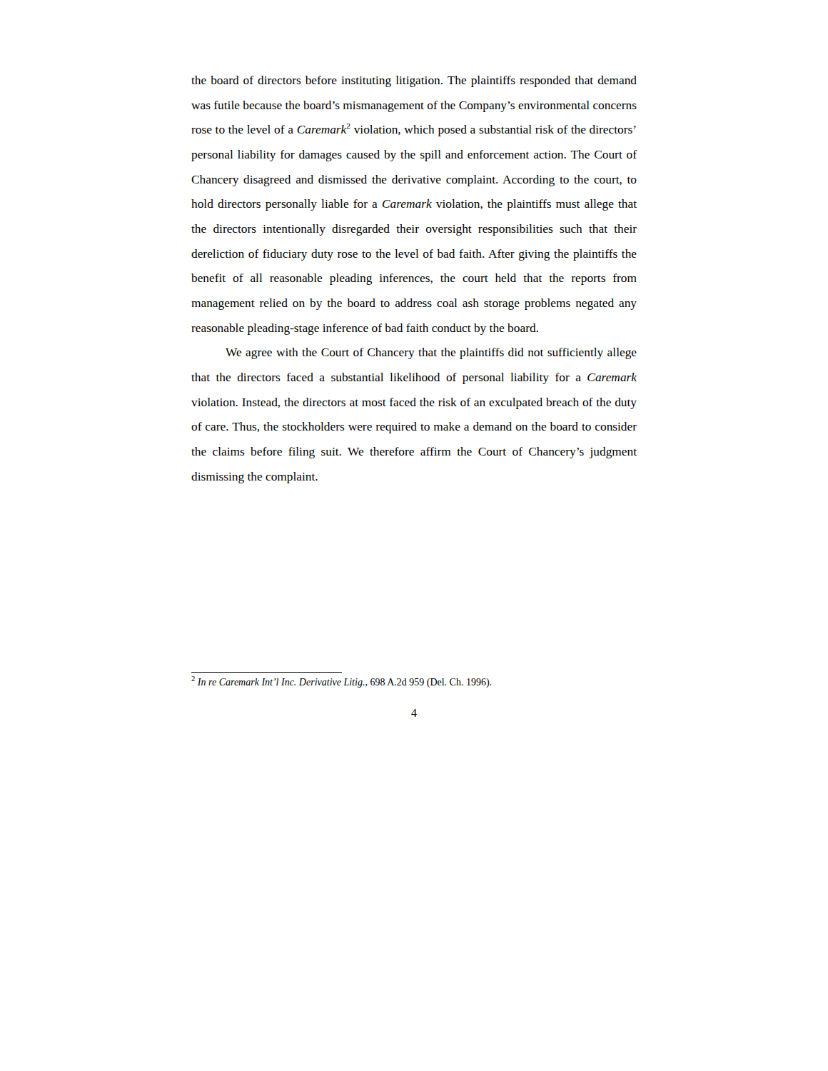the board of directors before instituting litigation. The plaintiffs responded that demand was futile because the board’s mismanagement of the Company’s environmental concerns rose to the level of a Caremark2 violation, which posed a substantial risk of the directors’ personal liability for damages caused by the spill and enforcement action. The Court of Chancery disagreed and dismissed the derivative complaint. According to the court, to hold directors personally liable for a Caremark violation, the plaintiffs must allege that the directors intentionally disregarded their oversight responsibilities such that their dereliction of fiduciary duty rose to the level of bad faith. After giving the plaintiffs the benefit of all reasonable pleading inferences, the court held that the reports from management relied on by the board to address coal ash storage problems negated any reasonable pleading-stage inference of bad faith conduct by the board.
We agree with the Court of Chancery that the plaintiffs did not sufficiently allege that the directors faced a substantial likelihood of personal liability for a Caremark violation. Instead, the directors at most faced the risk of an exculpated breach of the duty of care. Thus, the stockholders were required to make a demand on the board to consider the claims before filing suit. We therefore affirm the Court of Chancery’s judgment dismissing the complaint.
2 In re Caremark Int’l Inc. Derivative Litig., 698 A.2d 959 (Del. Ch. 1996).
4